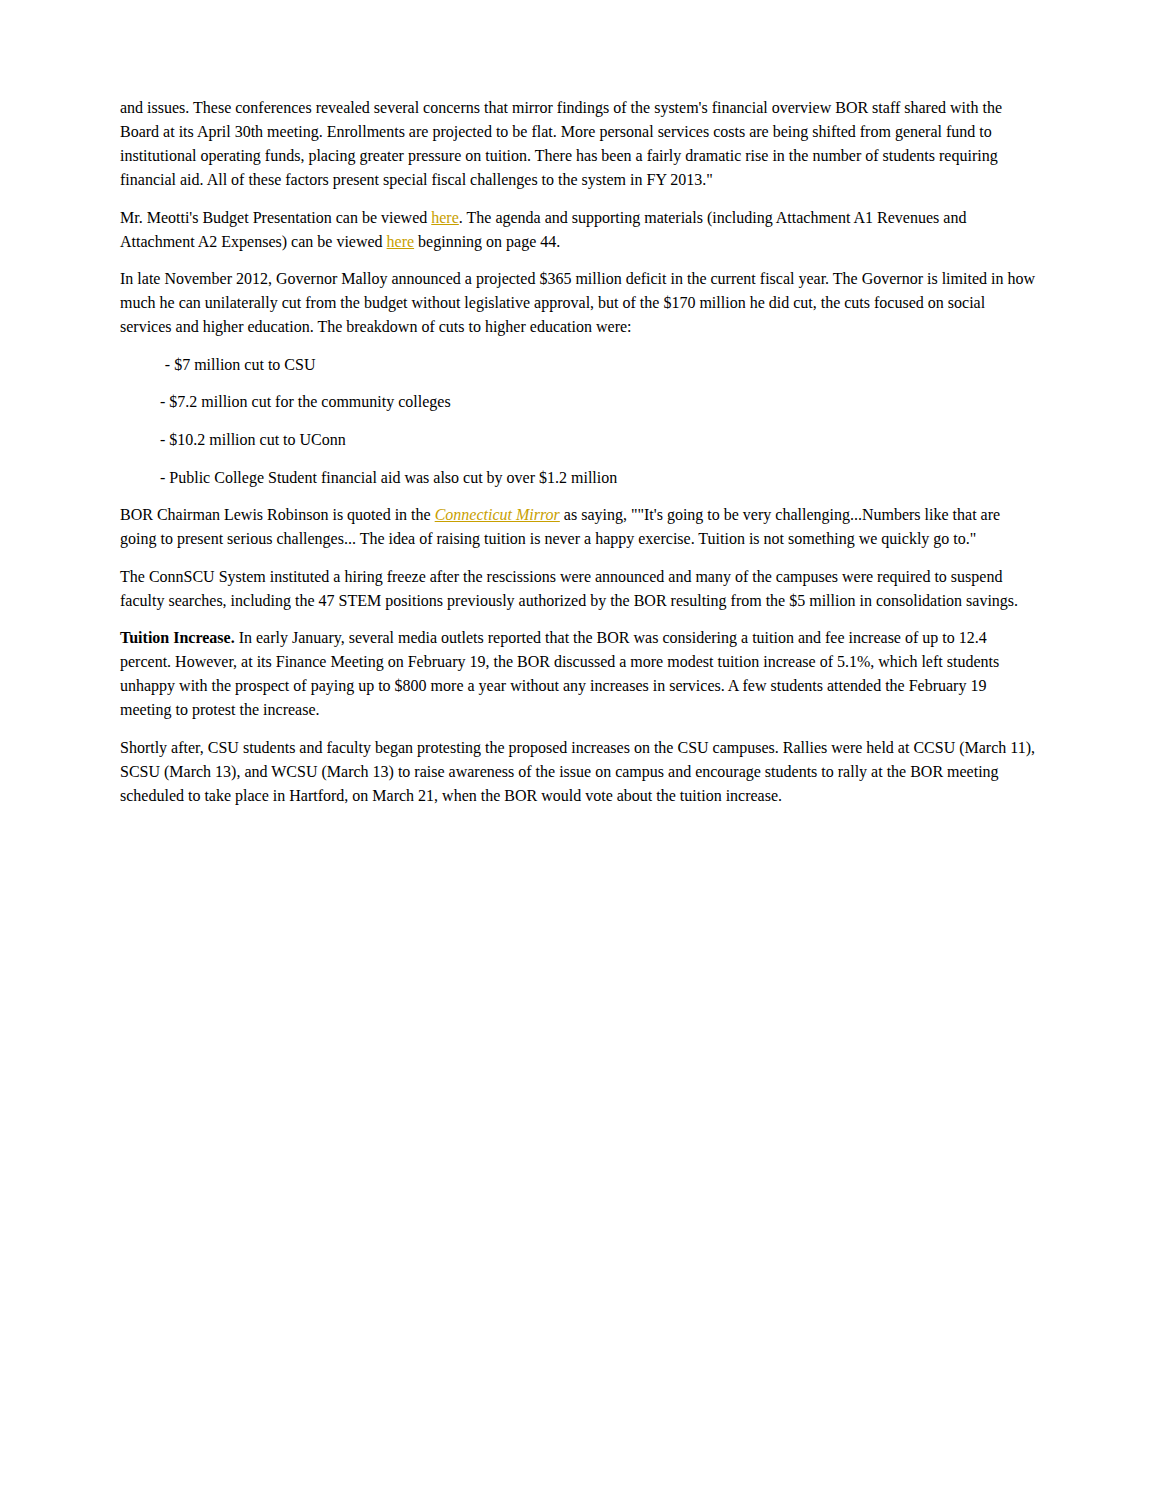and issues. These conferences revealed several concerns that mirror findings of the system's financial overview BOR staff shared with the Board at its April 30th meeting. Enrollments are projected to be flat. More personal services costs are being shifted from general fund to institutional operating funds, placing greater pressure on tuition. There has been a fairly dramatic rise in the number of students requiring financial aid. All of these factors present special fiscal challenges to the system in FY 2013."
Mr. Meotti's Budget Presentation can be viewed here. The agenda and supporting materials (including Attachment A1 Revenues and Attachment A2 Expenses) can be viewed here beginning on page 44.
In late November 2012, Governor Malloy announced a projected $365 million deficit in the current fiscal year. The Governor is limited in how much he can unilaterally cut from the budget without legislative approval, but of the $170 million he did cut, the cuts focused on social services and higher education. The breakdown of cuts to higher education were:
- $7 million cut to CSU
- $7.2 million cut for the community colleges
- $10.2 million cut to UConn
- Public College Student financial aid was also cut by over $1.2 million
BOR Chairman Lewis Robinson is quoted in the Connecticut Mirror as saying, ""It's going to be very challenging...Numbers like that are going to present serious challenges... The idea of raising tuition is never a happy exercise. Tuition is not something we quickly go to."
The ConnSCU System instituted a hiring freeze after the rescissions were announced and many of the campuses were required to suspend faculty searches, including the 47 STEM positions previously authorized by the BOR resulting from the $5 million in consolidation savings.
Tuition Increase. In early January, several media outlets reported that the BOR was considering a tuition and fee increase of up to 12.4 percent. However, at its Finance Meeting on February 19, the BOR discussed a more modest tuition increase of 5.1%, which left students unhappy with the prospect of paying up to $800 more a year without any increases in services. A few students attended the February 19 meeting to protest the increase.
Shortly after, CSU students and faculty began protesting the proposed increases on the CSU campuses. Rallies were held at CCSU (March 11), SCSU (March 13), and WCSU (March 13) to raise awareness of the issue on campus and encourage students to rally at the BOR meeting scheduled to take place in Hartford, on March 21, when the BOR would vote about the tuition increase.